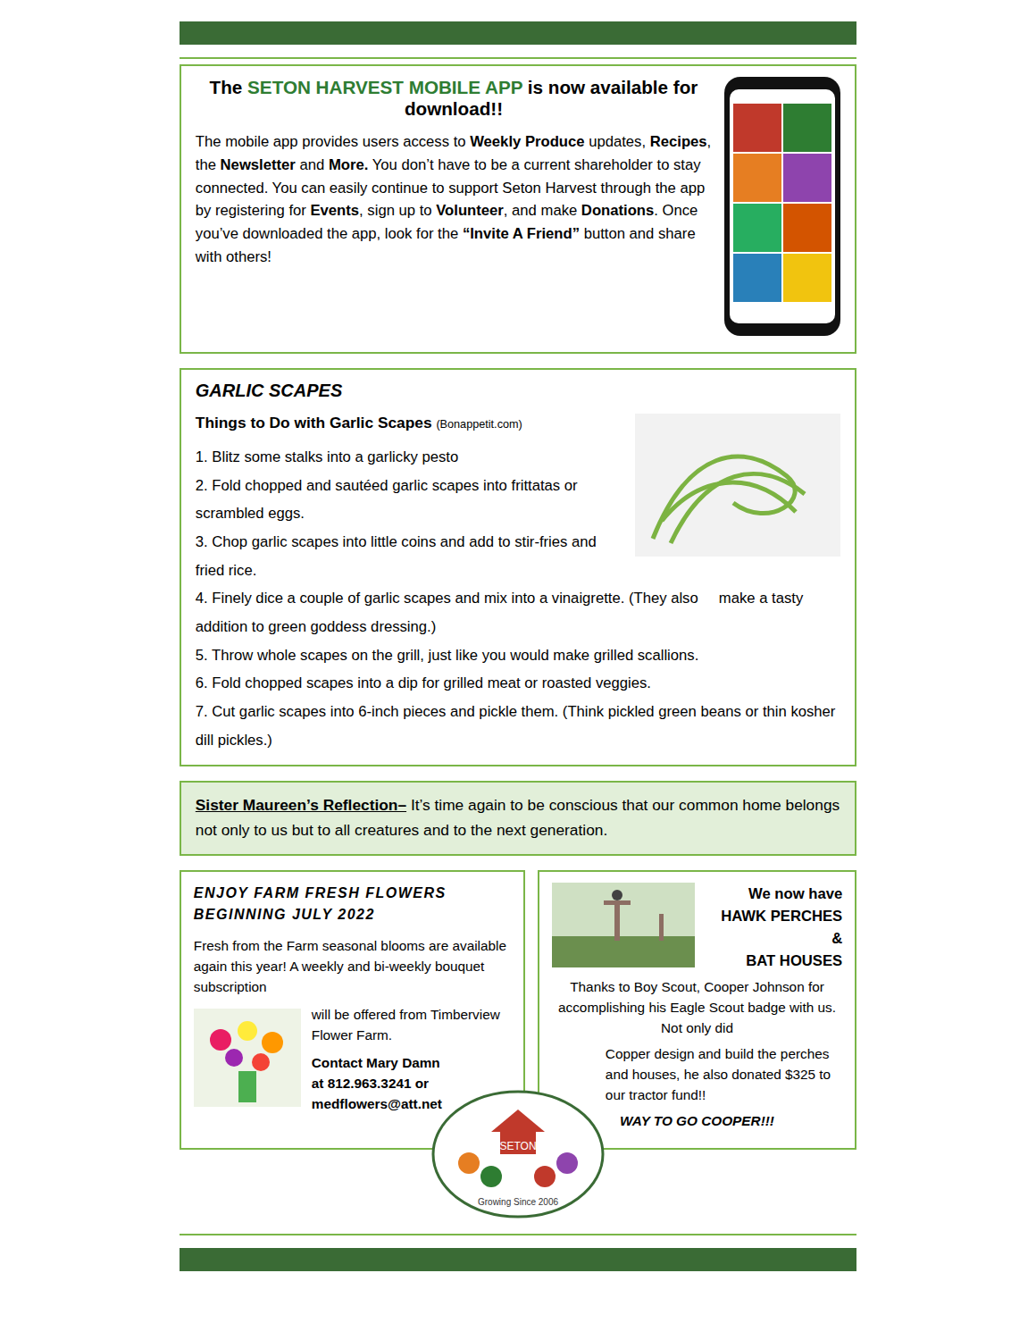The SETON HARVEST MOBILE APP is now available for download!!
The mobile app provides users access to Weekly Produce updates, Recipes, the Newsletter and More. You don’t have to be a current shareholder to stay connected. You can easily continue to support Seton Harvest through the app by registering for Events, sign up to Volunteer, and make Donations. Once you’ve downloaded the app, look for the “Invite A Friend” button and share with others!
GARLIC SCAPES
Things to Do with Garlic Scapes (Bonappetit.com)
1. Blitz some stalks into a garlicky pesto
2. Fold chopped and sautéed garlic scapes into frittatas or scrambled eggs.
3. Chop garlic scapes into little coins and add to stir-fries and fried rice.
4. Finely dice a couple of garlic scapes and mix into a vinaigrette. (They also make a tasty addition to green goddess dressing.)
5. Throw whole scapes on the grill, just like you would make grilled scallions.
6. Fold chopped scapes into a dip for grilled meat or roasted veggies.
7. Cut garlic scapes into 6-inch pieces and pickle them. (Think pickled green beans or thin kosher dill pickles.)
Sister Maureen’s Reflection– It’s time again to be conscious that our common home belongs not only to us but to all creatures and to the next generation.
ENJOY FARM FRESH FLOWERS
BEGINNING JULY 2022
Fresh from the Farm seasonal blooms are available again this year! A weekly and bi-weekly bouquet subscription
will be offered from Timberview Flower Farm.
Contact Mary Damn
at 812.963.3241 or
medflowers@att.net
We now have
HAWK PERCHES
&
BAT HOUSES
Thanks to Boy Scout, Cooper Johnson for accomplishing his Eagle Scout badge with us. Not only did
Copper design and build the perches and houses, he also donated $325 to our tractor fund!!
WAY TO GO COOPER!!!